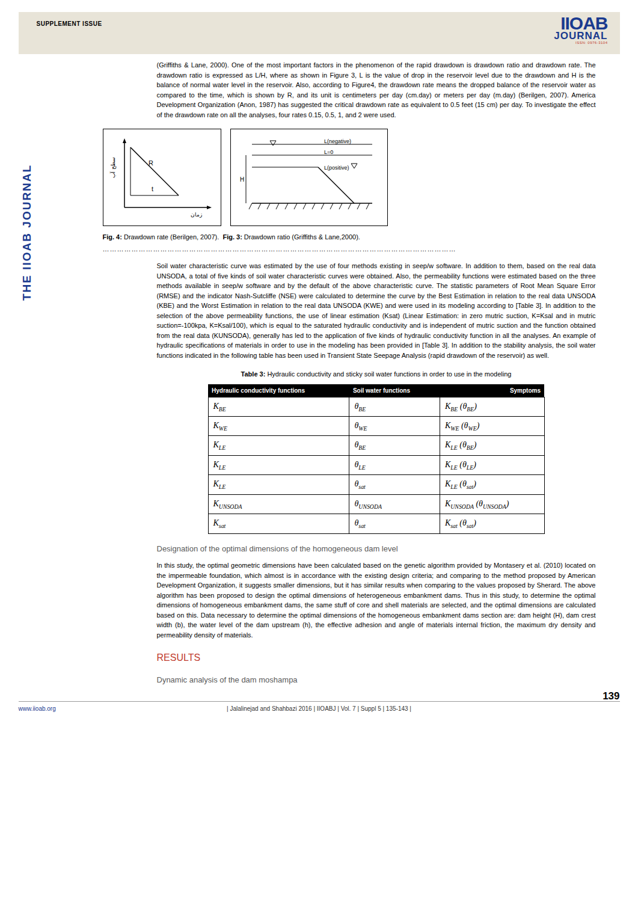SUPPLEMENT ISSUE
IIOAB
JOURNAL
ISSN: 0976-3104
THE IIOAB JOURNAL
(Griffiths & Lane, 2000). One of the most important factors in the phenomenon of the rapid drawdown is drawdown ratio and drawdown rate. The drawdown ratio is expressed as L/H, where as shown in Figure 3, L is the value of drop in the reservoir level due to the drawdown and H is the balance of normal water level in the reservoir. Also, according to Figure4, the drawdown rate means the dropped balance of the reservoir water as compared to the time, which is shown by R, and its unit is centimeters per day (cm.day) or meters per day (m.day) (Berilgen, 2007). America Development Organization (Anon, 1987) has suggested the critical drawdown rate as equivalent to 0.5 feet (15 cm) per day. To investigate the effect of the drawdown rate on all the analyses, four rates 0.15, 0.5, 1, and 2 were used.
R t سطح آب زمان
L(negative) L=0 L(positive) H
Fig. 4: Drawdown rate (Berilgen, 2007). Fig. 3: Drawdown ratio (Griffiths & Lane,2000).
…………………………………………………………………………………………………………………………………
Soil water characteristic curve was estimated by the use of four methods existing in seep/w software. In addition to them, based on the real data UNSODA, a total of five kinds of soil water characteristic curves were obtained. Also, the permeability functions were estimated based on the three methods available in seep/w software and by the default of the above characteristic curve. The statistic parameters of Root Mean Square Error (RMSE) and the indicator Nash-Sutcliffe (NSE) were calculated to determine the curve by the Best Estimation in relation to the real data UNSODA (KBE) and the Worst Estimation in relation to the real data UNSODA (KWE) and were used in its modeling according to [Table 3]. In addition to the selection of the above permeability functions, the use of linear estimation (Ksat) (Linear Estimation: in zero mutric suction, K=Ksal and in mutric suction=-100kpa, K=Ksal/100), which is equal to the saturated hydraulic conductivity and is independent of mutric suction and the function obtained from the real data (KUNSODA), generally has led to the application of five kinds of hydraulic conductivity function in all the analyses. An example of hydraulic specifications of materials in order to use in the modeling has been provided in [Table 3]. In addition to the stability analysis, the soil water functions indicated in the following table has been used in Transient State Seepage Analysis (rapid drawdown of the reservoir) as well.
Table 3: Hydraulic conductivity and sticky soil water functions in order to use in the modeling
| Hydraulic conductivity functions | Soil water functions | Symptoms |
| --- | --- | --- |
| K BE | θ BE | K BE (θ BE ) |
| K WE | θ WE | K WE (θ WE ) |
| K LE | θ BE | K LE (θ BE ) |
| K LE | θ LE | K LE (θ LE ) |
| K LE | θ sat | K LE (θ sat ) |
| K UNSODA | θ UNSODA | K UNSODA (θ UNSODA ) |
| K sat | θ sat | K sat (θ sat ) |
Designation of the optimal dimensions of the homogeneous dam level
In this study, the optimal geometric dimensions have been calculated based on the genetic algorithm provided by Montasery et al. (2010) located on the impermeable foundation, which almost is in accordance with the existing design criteria; and comparing to the method proposed by American Development Organization, it suggests smaller dimensions, but it has similar results when comparing to the values proposed by Sherard. The above algorithm has been proposed to design the optimal dimensions of heterogeneous embankment dams. Thus in this study, to determine the optimal dimensions of homogeneous embankment dams, the same stuff of core and shell materials are selected, and the optimal dimensions are calculated based on this. Data necessary to determine the optimal dimensions of the homogeneous embankment dams section are: dam height (H), dam crest width (b), the water level of the dam upstream (h), the effective adhesion and angle of materials internal friction, the maximum dry density and permeability density of materials.
RESULTS
Dynamic analysis of the dam moshampa
139
www.iioab.org
| Jalalinejad and Shahbazi 2016 | IIOABJ | Vol. 7 | Suppl 5 | 135-143 |